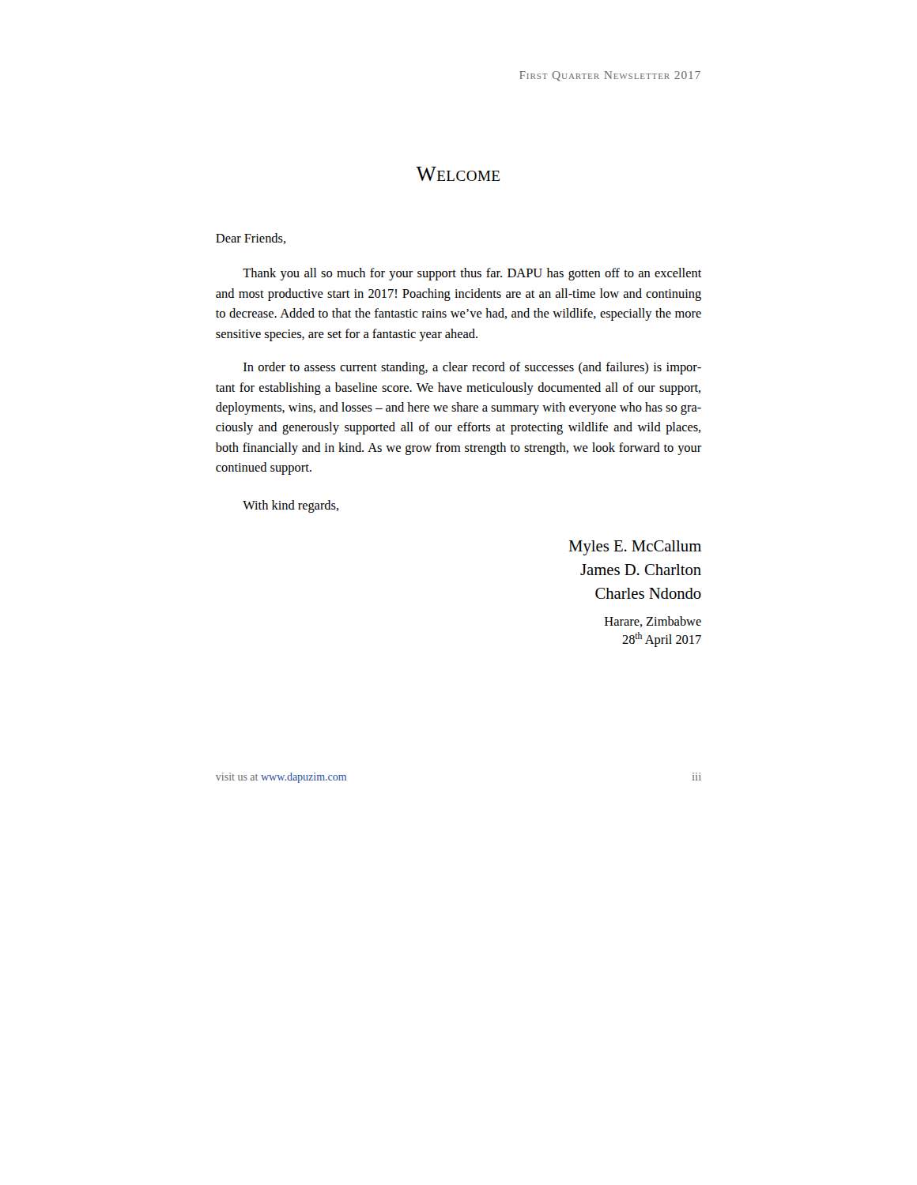First Quarter Newsletter 2017
Welcome
Dear Friends,
Thank you all so much for your support thus far. DAPU has gotten off to an excellent and most productive start in 2017! Poaching incidents are at an all-time low and continuing to decrease. Added to that the fantastic rains we’ve had, and the wildlife, especially the more sensitive species, are set for a fantastic year ahead.
In order to assess current standing, a clear record of successes (and failures) is important for establishing a baseline score. We have meticulously documented all of our support, deployments, wins, and losses – and here we share a summary with everyone who has so graciously and generously supported all of our efforts at protecting wildlife and wild places, both financially and in kind. As we grow from strength to strength, we look forward to your continued support.
With kind regards,
Myles E. McCallum
James D. Charlton
Charles Ndondo
Harare, Zimbabwe
28th April 2017
visit us at www.dapuzim.com
iii